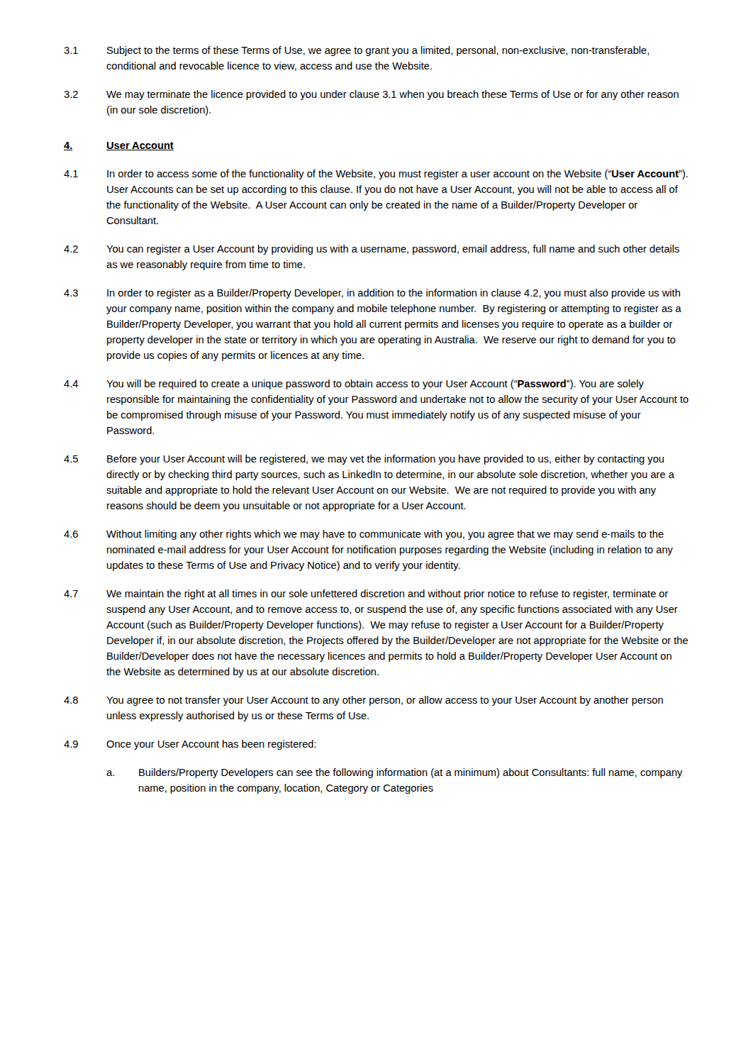3.1
Subject to the terms of these Terms of Use, we agree to grant you a limited, personal, non-exclusive, non-transferable, conditional and revocable licence to view, access and use the Website.
3.2
We may terminate the licence provided to you under clause 3.1 when you breach these Terms of Use or for any other reason (in our sole discretion).
4. User Account
4.1
In order to access some of the functionality of the Website, you must register a user account on the Website (“User Account”). User Accounts can be set up according to this clause. If you do not have a User Account, you will not be able to access all of the functionality of the Website. A User Account can only be created in the name of a Builder/Property Developer or Consultant.
4.2
You can register a User Account by providing us with a username, password, email address, full name and such other details as we reasonably require from time to time.
4.3
In order to register as a Builder/Property Developer, in addition to the information in clause 4.2, you must also provide us with your company name, position within the company and mobile telephone number. By registering or attempting to register as a Builder/Property Developer, you warrant that you hold all current permits and licenses you require to operate as a builder or property developer in the state or territory in which you are operating in Australia. We reserve our right to demand for you to provide us copies of any permits or licences at any time.
4.4
You will be required to create a unique password to obtain access to your User Account (“Password”). You are solely responsible for maintaining the confidentiality of your Password and undertake not to allow the security of your User Account to be compromised through misuse of your Password. You must immediately notify us of any suspected misuse of your Password.
4.5
Before your User Account will be registered, we may vet the information you have provided to us, either by contacting you directly or by checking third party sources, such as LinkedIn to determine, in our absolute sole discretion, whether you are a suitable and appropriate to hold the relevant User Account on our Website. We are not required to provide you with any reasons should be deem you unsuitable or not appropriate for a User Account.
4.6
Without limiting any other rights which we may have to communicate with you, you agree that we may send e-mails to the nominated e-mail address for your User Account for notification purposes regarding the Website (including in relation to any updates to these Terms of Use and Privacy Notice) and to verify your identity.
4.7
We maintain the right at all times in our sole unfettered discretion and without prior notice to refuse to register, terminate or suspend any User Account, and to remove access to, or suspend the use of, any specific functions associated with any User Account (such as Builder/Property Developer functions). We may refuse to register a User Account for a Builder/Property Developer if, in our absolute discretion, the Projects offered by the Builder/Developer are not appropriate for the Website or the Builder/Developer does not have the necessary licences and permits to hold a Builder/Property Developer User Account on the Website as determined by us at our absolute discretion.
4.8
You agree to not transfer your User Account to any other person, or allow access to your User Account by another person unless expressly authorised by us or these Terms of Use.
4.9
Once your User Account has been registered:
a.
Builders/Property Developers can see the following information (at a minimum) about Consultants: full name, company name, position in the company, location, Category or Categories